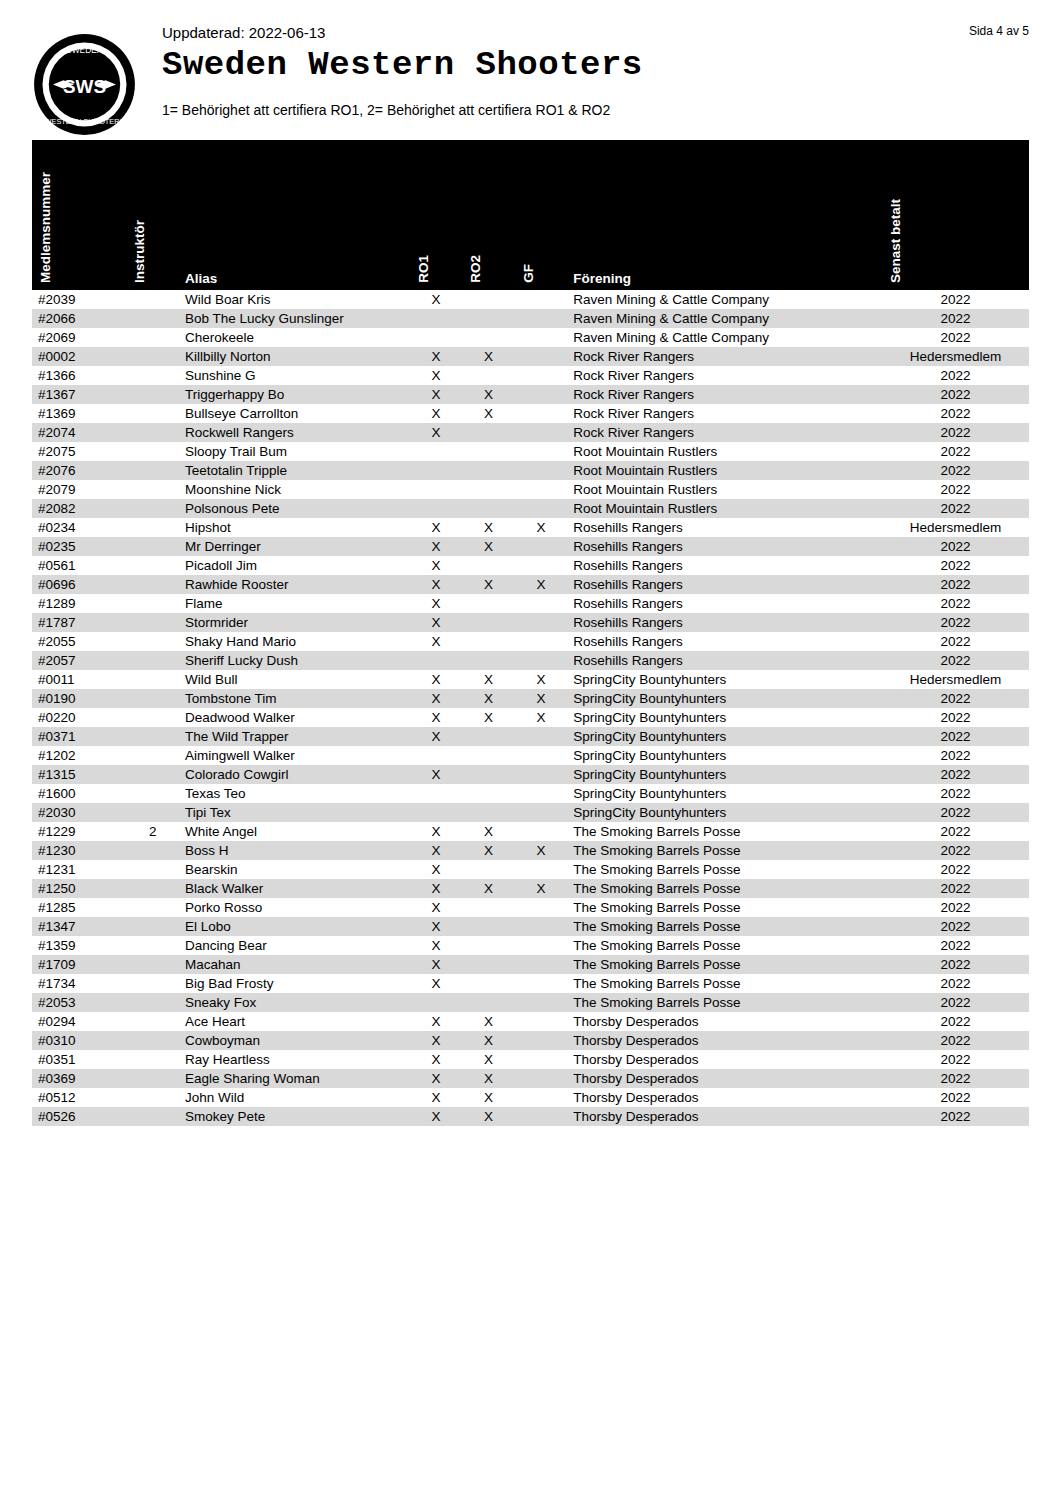Uppdaterad: 2022-06-13
Sida 4 av 5
SWEDEN WESTERN SHOOTERS SWS
Sweden Western Shooters
1= Behörighet att certifiera RO1, 2= Behörighet att certifiera RO1 & RO2
| Medlemsnummer | Instruktör | Alias | RO1 | RO2 | GF | Förening | Senast betalt |
| --- | --- | --- | --- | --- | --- | --- | --- |
| #2039 | | Wild Boar Kris | X | | | Raven Mining & Cattle Company | 2022 |
| #2066 | | Bob The Lucky Gunslinger | | | | Raven Mining & Cattle Company | 2022 |
| #2069 | | Cherokeele | | | | Raven Mining & Cattle Company | 2022 |
| #0002 | | Killbilly Norton | X | X | | Rock River Rangers | Hedersmedlem |
| #1366 | | Sunshine G | X | | | Rock River Rangers | 2022 |
| #1367 | | Triggerhappy Bo | X | X | | Rock River Rangers | 2022 |
| #1369 | | Bullseye Carrollton | X | X | | Rock River Rangers | 2022 |
| #2074 | | Rockwell Rangers | X | | | Rock River Rangers | 2022 |
| #2075 | | Sloopy Trail Bum | | | | Root Mouintain Rustlers | 2022 |
| #2076 | | Teetotalin Tripple | | | | Root Mouintain Rustlers | 2022 |
| #2079 | | Moonshine Nick | | | | Root Mouintain Rustlers | 2022 |
| #2082 | | Polsonous Pete | | | | Root Mouintain Rustlers | 2022 |
| #0234 | | Hipshot | X | X | X | Rosehills Rangers | Hedersmedlem |
| #0235 | | Mr Derringer | X | X | | Rosehills Rangers | 2022 |
| #0561 | | Picadoll Jim | X | | | Rosehills Rangers | 2022 |
| #0696 | | Rawhide Rooster | X | X | X | Rosehills Rangers | 2022 |
| #1289 | | Flame | X | | | Rosehills Rangers | 2022 |
| #1787 | | Stormrider | X | | | Rosehills Rangers | 2022 |
| #2055 | | Shaky Hand Mario | X | | | Rosehills Rangers | 2022 |
| #2057 | | Sheriff Lucky Dush | | | | Rosehills Rangers | 2022 |
| #0011 | | Wild Bull | X | X | X | SpringCity Bountyhunters | Hedersmedlem |
| #0190 | | Tombstone Tim | X | X | X | SpringCity Bountyhunters | 2022 |
| #0220 | | Deadwood Walker | X | X | X | SpringCity Bountyhunters | 2022 |
| #0371 | | The Wild Trapper | X | | | SpringCity Bountyhunters | 2022 |
| #1202 | | Aimingwell Walker | | | | SpringCity Bountyhunters | 2022 |
| #1315 | | Colorado Cowgirl | X | | | SpringCity Bountyhunters | 2022 |
| #1600 | | Texas Teo | | | | SpringCity Bountyhunters | 2022 |
| #2030 | | Tipi Tex | | | | SpringCity Bountyhunters | 2022 |
| #1229 | 2 | White Angel | X | X | | The Smoking Barrels Posse | 2022 |
| #1230 | | Boss H | X | X | X | The Smoking Barrels Posse | 2022 |
| #1231 | | Bearskin | X | | | The Smoking Barrels Posse | 2022 |
| #1250 | | Black Walker | X | X | X | The Smoking Barrels Posse | 2022 |
| #1285 | | Porko Rosso | X | | | The Smoking Barrels Posse | 2022 |
| #1347 | | El Lobo | X | | | The Smoking Barrels Posse | 2022 |
| #1359 | | Dancing Bear | X | | | The Smoking Barrels Posse | 2022 |
| #1709 | | Macahan | X | | | The Smoking Barrels Posse | 2022 |
| #1734 | | Big Bad Frosty | X | | | The Smoking Barrels Posse | 2022 |
| #2053 | | Sneaky Fox | | | | The Smoking Barrels Posse | 2022 |
| #0294 | | Ace Heart | X | X | | Thorsby Desperados | 2022 |
| #0310 | | Cowboyman | X | X | | Thorsby Desperados | 2022 |
| #0351 | | Ray Heartless | X | X | | Thorsby Desperados | 2022 |
| #0369 | | Eagle Sharing Woman | X | X | | Thorsby Desperados | 2022 |
| #0512 | | John Wild | X | X | | Thorsby Desperados | 2022 |
| #0526 | | Smokey Pete | X | X | | Thorsby Desperados | 2022 |